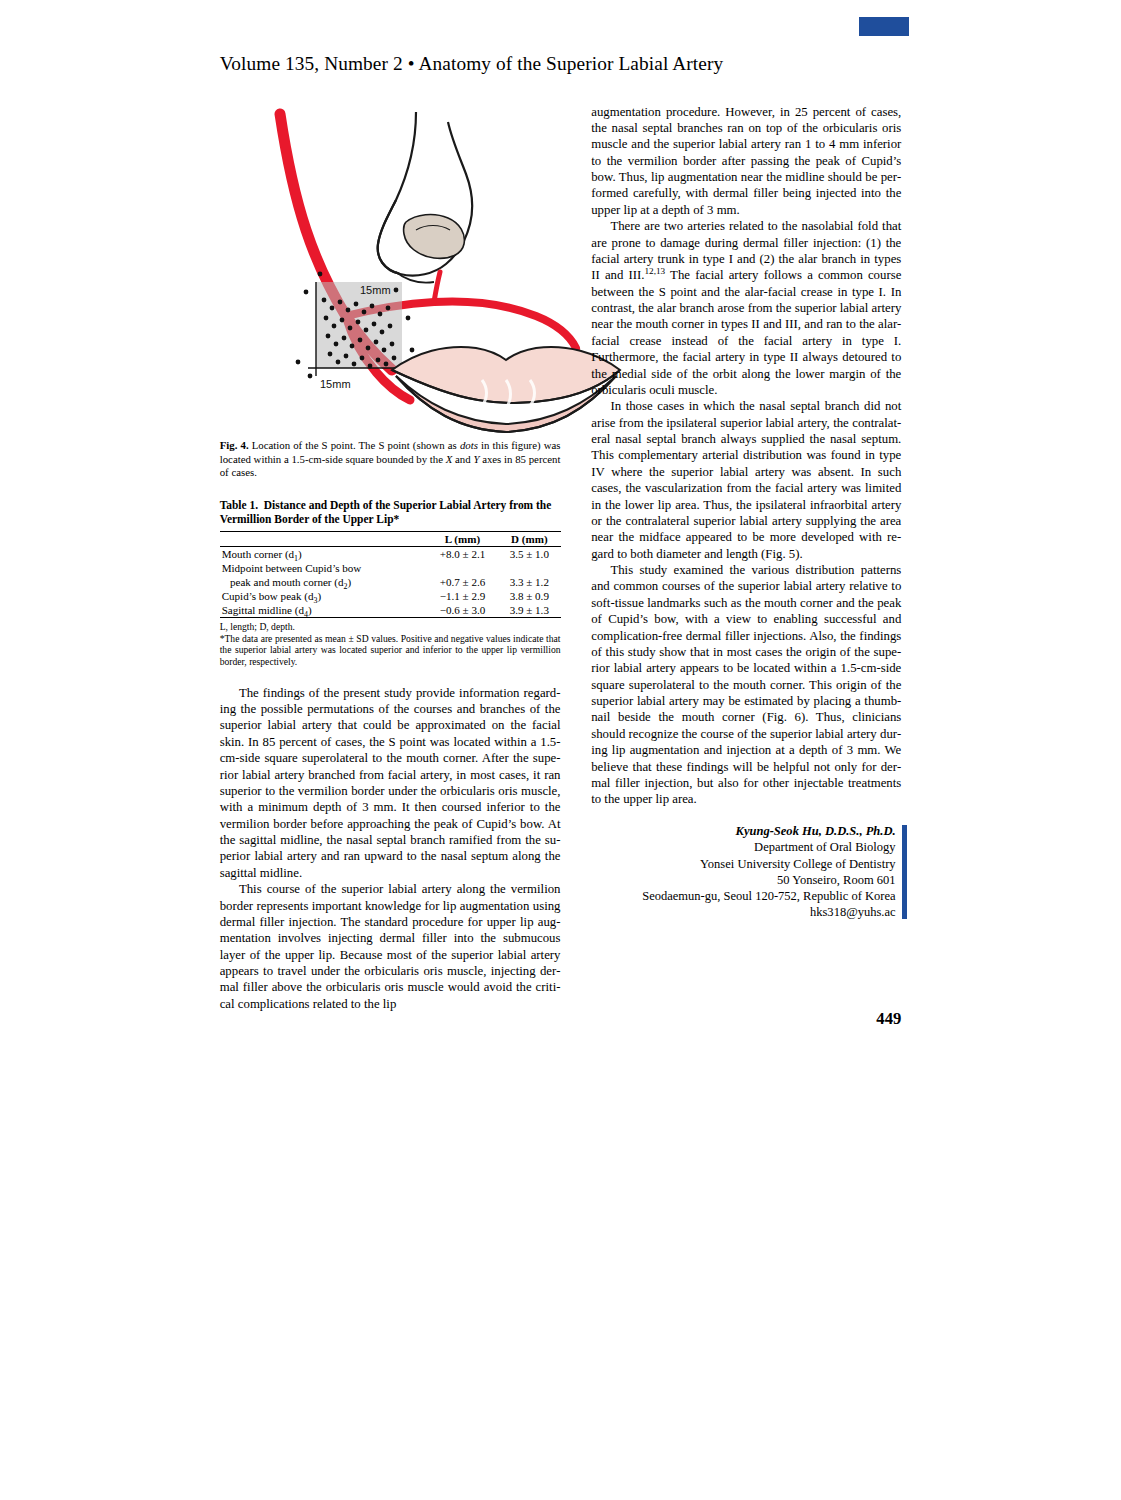Volume 135, Number 2 • Anatomy of the Superior Labial Artery
15mm 15mm
Fig. 4. Location of the S point. The S point (shown as dots in this figure) was located within a 1.5-cm-side square bounded by the X and Y axes in 85 percent of cases.
Table 1. Distance and Depth of the Superior Labial Artery from the Vermillion Border of the Upper Lip*
| | L (mm) | D (mm) |
| --- | --- | --- |
| Mouth corner (d 1 ) | +8.0 ± 2.1 | 3.5 ± 1.0 |
| Midpoint between Cupid’s bow | | |
| peak and mouth corner (d 2 ) | +0.7 ± 2.6 | 3.3 ± 1.2 |
| Cupid’s bow peak (d 3 ) | −1.1 ± 2.9 | 3.8 ± 0.9 |
| Sagittal midline (d 4 ) | −0.6 ± 3.0 | 3.9 ± 1.3 |
L, length; D, depth.
*The data are presented as mean ± SD values. Positive and negative values indicate that the superior labial artery was located superior and inferior to the upper lip vermillion border, respectively.
The findings of the present study provide information regarding the possible permutations of the courses and branches of the superior labial artery that could be approximated on the facial skin. In 85 percent of cases, the S point was located within a 1.5-cm-side square superolateral to the mouth corner. After the superior labial artery branched from facial artery, in most cases, it ran superior to the vermilion border under the orbicularis oris muscle, with a minimum depth of 3 mm. It then coursed inferior to the vermilion border before approaching the peak of Cupid’s bow. At the sagittal midline, the nasal septal branch ramified from the superior labial artery and ran upward to the nasal septum along the sagittal midline.
This course of the superior labial artery along the vermilion border represents important knowledge for lip augmentation using dermal filler injection. The standard procedure for upper lip augmentation involves injecting dermal filler into the submucous layer of the upper lip. Because most of the superior labial artery appears to travel under the orbicularis oris muscle, injecting dermal filler above the orbicularis oris muscle would avoid the critical complications related to the lip
augmentation procedure. However, in 25 percent of cases, the nasal septal branches ran on top of the orbicularis oris muscle and the superior labial artery ran 1 to 4 mm inferior to the vermilion border after passing the peak of Cupid’s bow. Thus, lip augmentation near the midline should be performed carefully, with dermal filler being injected into the upper lip at a depth of 3 mm.
There are two arteries related to the nasolabial fold that are prone to damage during dermal filler injection: (1) the facial artery trunk in type I and (2) the alar branch in types II and III.12,13 The facial artery follows a common course between the S point and the alar-facial crease in type I. In contrast, the alar branch arose from the superior labial artery near the mouth corner in types II and III, and ran to the alar-facial crease instead of the facial artery in type I. Furthermore, the facial artery in type II always detoured to the medial side of the orbit along the lower margin of the orbicularis oculi muscle.
In those cases in which the nasal septal branch did not arise from the ipsilateral superior labial artery, the contralateral nasal septal branch always supplied the nasal septum. This complementary arterial distribution was found in type IV where the superior labial artery was absent. In such cases, the vascularization from the facial artery was limited in the lower lip area. Thus, the ipsilateral infraorbital artery or the contralateral superior labial artery supplying the area near the midface appeared to be more developed with regard to both diameter and length (Fig. 5).
This study examined the various distribution patterns and common courses of the superior labial artery relative to soft-tissue landmarks such as the mouth corner and the peak of Cupid’s bow, with a view to enabling successful and complication-free dermal filler injections. Also, the findings of this study show that in most cases the origin of the superior labial artery appears to be located within a 1.5-cm-side square superolateral to the mouth corner. This origin of the superior labial artery may be estimated by placing a thumbnail beside the mouth corner (Fig. 6). Thus, clinicians should recognize the course of the superior labial artery during lip augmentation and injection at a depth of 3 mm. We believe that these findings will be helpful not only for dermal filler injection, but also for other injectable treatments to the upper lip area.
Kyung-Seok Hu, D.D.S., Ph.D.
Department of Oral Biology
Yonsei University College of Dentistry
50 Yonseiro, Room 601
Seodaemun-gu, Seoul 120-752, Republic of Korea
hks318@yuhs.ac
449